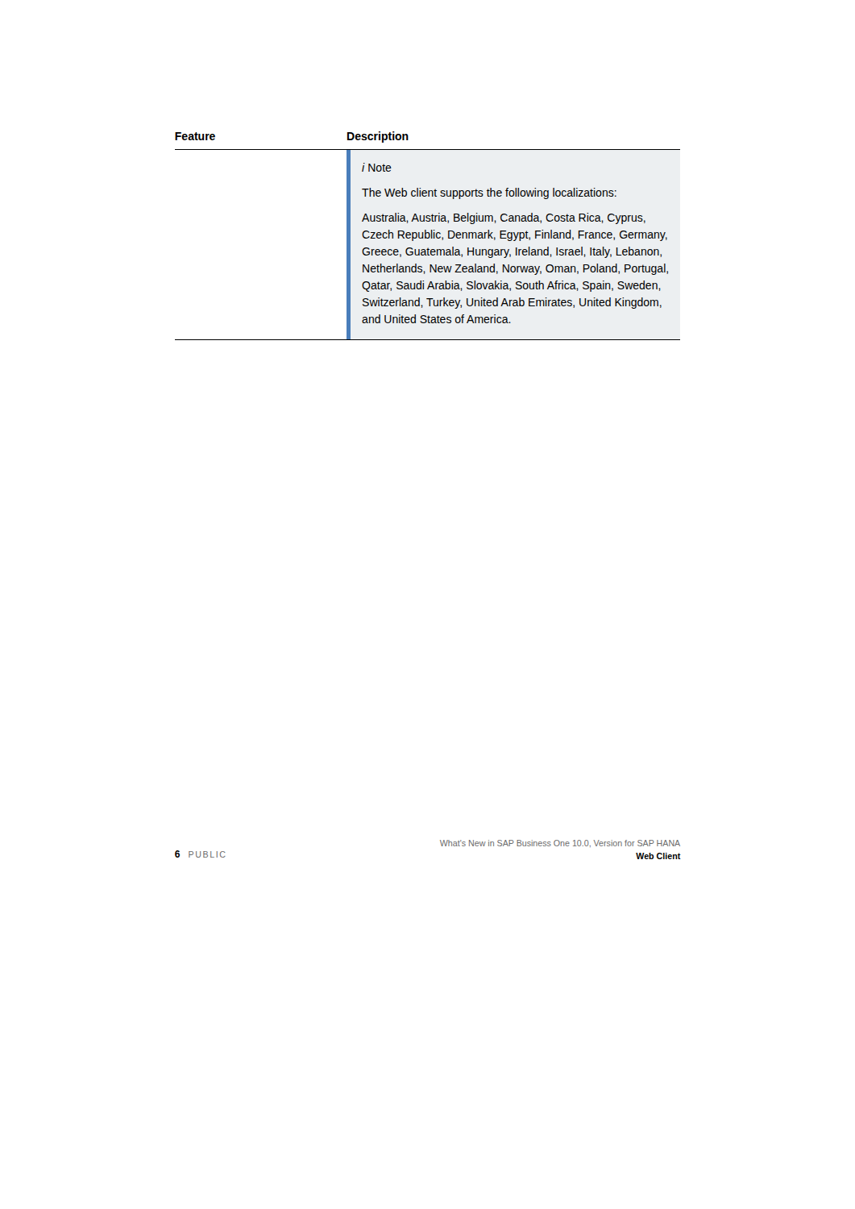| Feature | Description |
| --- | --- |
| | i Note The Web client supports the following localizations: Australia, Austria, Belgium, Canada, Costa Rica, Cyprus, Czech Republic, Denmark, Egypt, Finland, France, Germany, Greece, Guatemala, Hungary, Ireland, Israel, Italy, Lebanon, Netherlands, New Zealand, Norway, Oman, Poland, Portugal, Qatar, Saudi Arabia, Slovakia, South Africa, Spain, Sweden, Switzerland, Turkey, United Arab Emirates, United Kingdom, and United States of America. |
6 PUBLIC
What's New in SAP Business One 10.0, Version for SAP HANA Web Client